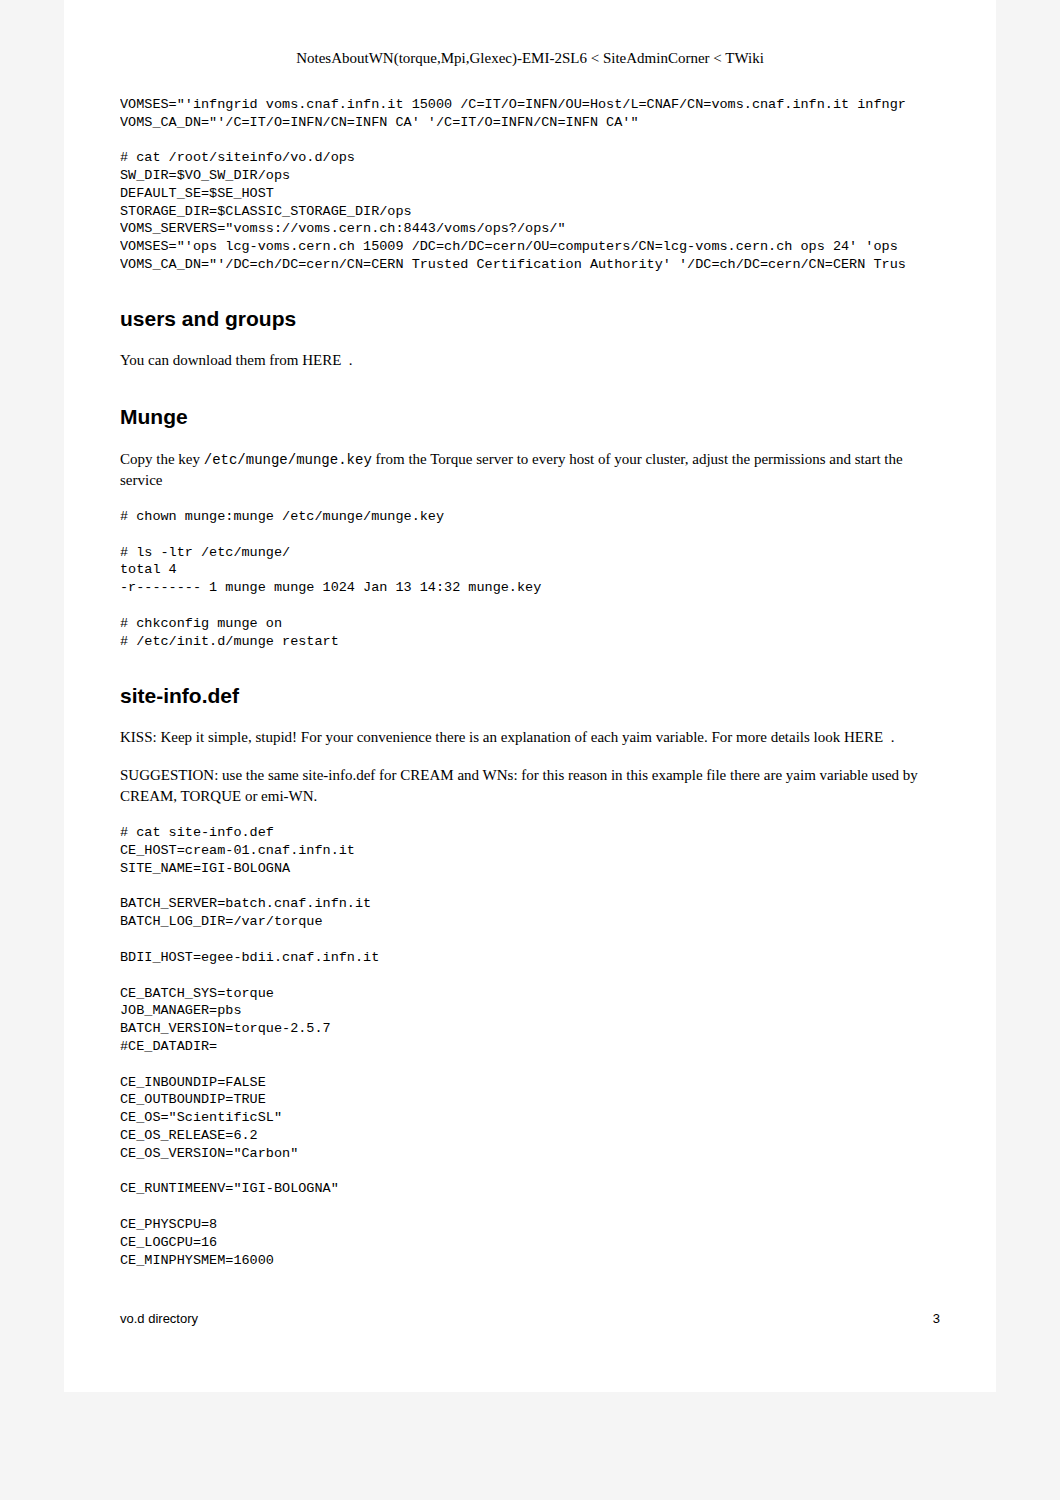NotesAboutWN(torque,Mpi,Glexec)-EMI-2SL6 < SiteAdminCorner < TWiki
VOMSES="'infngrid voms.cnaf.infn.it 15000 /C=IT/O=INFN/OU=Host/L=CNAF/CN=voms.cnaf.infn.it infngr
VOMS_CA_DN="'/C=IT/O=INFN/CN=INFN CA' '/C=IT/O=INFN/CN=INFN CA'"

# cat /root/siteinfo/vo.d/ops
SW_DIR=$VO_SW_DIR/ops
DEFAULT_SE=$SE_HOST
STORAGE_DIR=$CLASSIC_STORAGE_DIR/ops
VOMS_SERVERS="vomss://voms.cern.ch:8443/voms/ops?/ops/"
VOMSES="'ops lcg-voms.cern.ch 15009 /DC=ch/DC=cern/OU=computers/CN=lcg-voms.cern.ch ops 24' 'ops
VOMS_CA_DN="'/DC=ch/DC=cern/CN=CERN Trusted Certification Authority' '/DC=ch/DC=cern/CN=CERN Trus
users and groups
You can download them from HERE .
Munge
Copy the key /etc/munge/munge.key from the Torque server to every host of your cluster, adjust the permissions and start the service
# chown munge:munge /etc/munge/munge.key

# ls -ltr /etc/munge/
total 4
-r-------- 1 munge munge 1024 Jan 13 14:32 munge.key

# chkconfig munge on
# /etc/init.d/munge restart
site-info.def
KISS: Keep it simple, stupid! For your convenience there is an explanation of each yaim variable. For more details look HERE .
SUGGESTION: use the same site-info.def for CREAM and WNs: for this reason in this example file there are yaim variable used by CREAM, TORQUE or emi-WN.
# cat site-info.def
CE_HOST=cream-01.cnaf.infn.it
SITE_NAME=IGI-BOLOGNA

BATCH_SERVER=batch.cnaf.infn.it
BATCH_LOG_DIR=/var/torque

BDII_HOST=egee-bdii.cnaf.infn.it

CE_BATCH_SYS=torque
JOB_MANAGER=pbs
BATCH_VERSION=torque-2.5.7
#CE_DATADIR=

CE_INBOUNDIP=FALSE
CE_OUTBOUNDIP=TRUE
CE_OS="ScientificSL"
CE_OS_RELEASE=6.2
CE_OS_VERSION="Carbon"

CE_RUNTIMEENV="IGI-BOLOGNA"

CE_PHYSCPU=8
CE_LOGCPU=16
CE_MINPHYSMEM=16000
vo.d directory 3